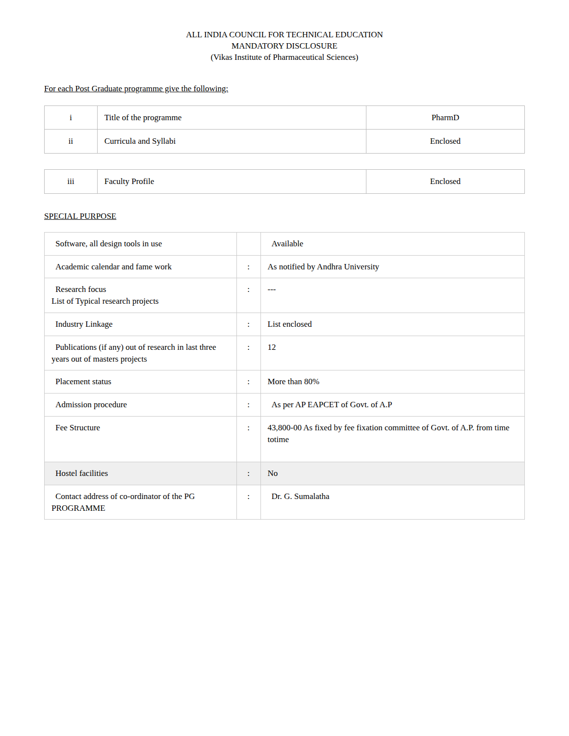ALL INDIA COUNCIL FOR TECHNICAL EDUCATION
MANDATORY DISCLOSURE
(Vikas Institute of Pharmaceutical Sciences)
For each Post Graduate programme give the following:
| i | Title of the programme | PharmD |
| ii | Curricula and Syllabi | Enclosed |
| iii | Faculty Profile | Enclosed |
SPECIAL PURPOSE
| Software, all design tools in use | | Available |
| Academic calendar and fame work | : | As notified by Andhra University |
| Research focus List of Typical research projects | : | --- |
| Industry Linkage | : | List enclosed |
| Publications (if any) out of research in last three years out of masters projects | : | 12 |
| Placement status | : | More than 80% |
| Admission procedure | : | As per AP EAPCET of Govt. of A.P |
| Fee Structure | : | 43,800-00 As fixed by fee fixation committee of Govt. of A.P. from time totime |
| Hostel facilities | : | No |
| Contact address of co-ordinator of the PG PROGRAMME | : | Dr. G. Sumalatha |